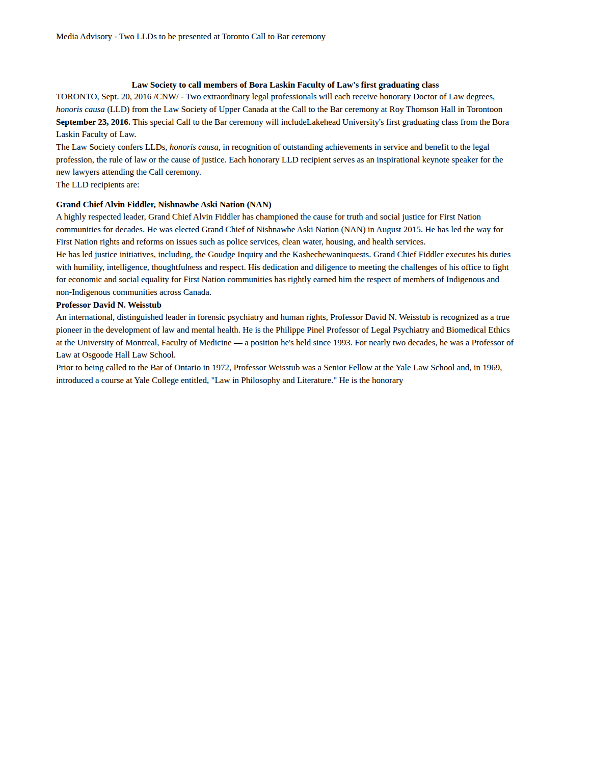Media Advisory - Two LLDs to be presented at Toronto Call to Bar ceremony
Law Society to call members of Bora Laskin Faculty of Law's first graduating class
TORONTO, Sept. 20, 2016 /CNW/ - Two extraordinary legal professionals will each receive honorary Doctor of Law degrees, honoris causa (LLD) from the Law Society of Upper Canada at the Call to the Bar ceremony at Roy Thomson Hall in Torontoon September 23, 2016. This special Call to the Bar ceremony will includeLakehead University's first graduating class from the Bora Laskin Faculty of Law.
The Law Society confers LLDs, honoris causa, in recognition of outstanding achievements in service and benefit to the legal profession, the rule of law or the cause of justice. Each honorary LLD recipient serves as an inspirational keynote speaker for the new lawyers attending the Call ceremony.
The LLD recipients are:
Grand Chief Alvin Fiddler, Nishnawbe Aski Nation (NAN)
A highly respected leader, Grand Chief Alvin Fiddler has championed the cause for truth and social justice for First Nation communities for decades. He was elected Grand Chief of Nishnawbe Aski Nation (NAN) in August 2015. He has led the way for First Nation rights and reforms on issues such as police services, clean water, housing, and health services.
He has led justice initiatives, including, the Goudge Inquiry and the Kashechewaninquests. Grand Chief Fiddler executes his duties with humility, intelligence, thoughtfulness and respect. His dedication and diligence to meeting the challenges of his office to fight for economic and social equality for First Nation communities has rightly earned him the respect of members of Indigenous and non-Indigenous communities across Canada.
Professor David N. Weisstub
An international, distinguished leader in forensic psychiatry and human rights, Professor David N. Weisstub is recognized as a true pioneer in the development of law and mental health. He is the Philippe Pinel Professor of Legal Psychiatry and Biomedical Ethics at the University of Montreal, Faculty of Medicine — a position he's held since 1993. For nearly two decades, he was a Professor of Law at Osgoode Hall Law School.
Prior to being called to the Bar of Ontario in 1972, Professor Weisstub was a Senior Fellow at the Yale Law School and, in 1969, introduced a course at Yale College entitled, "Law in Philosophy and Literature." He is the honorary